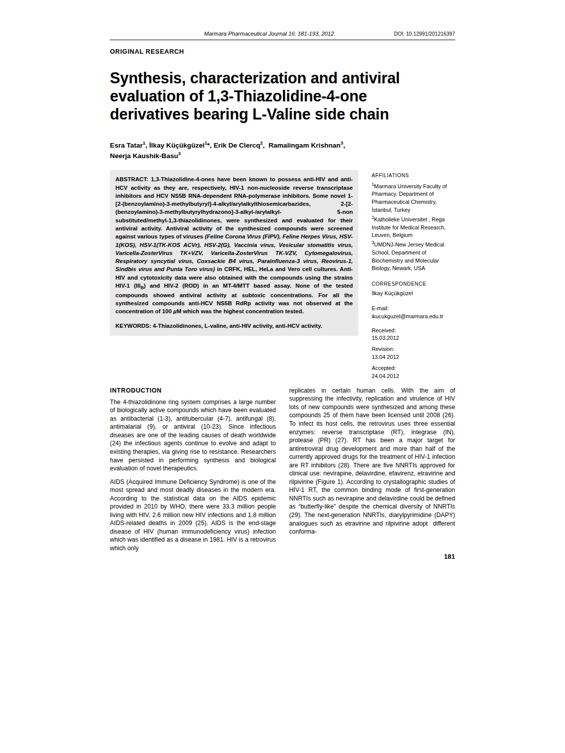Marmara Pharmaceutical Journal 16: 181-193, 2012. DOI: 10.12991/201216397
ORIGINAL RESEARCH
Synthesis, characterization and antiviral
evaluation of 1,3-Thiazolidine-4-one
derivatives bearing L-Valine side chain
Esra Tatar1, İlkay Küçükgüzel1*, Erik De Clercq2, Ramalingam Krishnan3,
Neerja Kaushik-Basu3
ABSTRACT: 1,3-Thiazolidine-4-ones have been known to possess anti-HIV and anti-HCV activity as they are, respectively, HIV-1 non-nucleoside reverse transcriptase inhibitors and HCV NS5B RNA-dependent RNA-polymerase inhibitors. Some novel 1-[2-(benzoylamino)-3-methylbutyryl]-4-alkyl/arylalkylthiosemicarbazides, 2-[2-(benzoylamino)-3-methylbutyrylhydrazono]-3-alkyl-/arylalkyl- 5-non substituted/methyl-1,3-thiazolidinones, were synthesized and evaluated for their antiviral activity. Antiviral activity of the synthesized compounds were screened against various types of viruses (Feline Corona Virus (FIPV), Feline Herpes Virus, HSV-1(KOS), HSV-1(TK-KOS ACVr), HSV-2(G), Vaccinia virus, Vesicular stomatitis virus, Varicella-ZosterVirus TK+VZV, Varicella-ZosterVirus TK-VZV, Cytomegalovirus, Respiratory syncytial virus, Coxsackie B4 virus, Parainfluenza-3 virus, Reovirus-1, Sindbis virus and Punta Toro virus) in CRFK, HEL, HeLa and Vero cell cultures. Anti-HIV and cytotoxicity data were also obtained with the compounds using the strains HIV-1 (IIIB) and HIV-2 (ROD) in an MT-4/MTT based assay. None of the tested compounds showed antiviral activity at subtoxic concentrations. For all the synthesized compounds anti-HCV NS5B RdRp activity was not observed at the concentration of 100 µ M which was the highest concentration tested.
KEYWORDS: 4-Thiazolidinones, L-valine, anti-HIV activity, anti-HCV activity.
AFFILIATIONS
1Marmara University Faculty of Pharmacy, Department of Pharmaceutical Chemistry, İstanbul, Turkey
2Katholieke Universitet , Rega Institute for Medical Research, Leuven, Belgium
3UMDNJ-New Jersey Medical School, Department of Biochemistry and Molecular Biology, Newark, USA
CORRESPONDENCE
İlkay Küçükgüzel
E-mail:
ikucukguzel@marmara.edu.tr
Received:
15.03.2012
Revision:
13.04 2012
Accepted:
24.04.2012
INTRODUCTION
The 4-thiazolidinone ring system comprises a large number of biologically active compounds which have been evaluated as antibacterial (1-3), antitubercular (4-7), antifungal (8), antimalarial (9), or antiviral (10-23). Since infectious diseases are one of the leading causes of death worldwide (24) the infectious agents continue to evolve and adapt to existing therapies, via giving rise to resistance. Researchers have persisted in performing synthesis and biological evaluation of novel therapeutics.
AIDS (Acquired Immune Deficiency Syndrome) is one of the most spread and most deadly diseases in the modern era. According to the statistical data on the AIDS epidemic provided in 2010 by WHO, there were 33.3 million people living with HIV, 2.6 million new HIV infections and 1.8 million AIDS-related deaths in 2009 (25). AIDS is the end-stage disease of HIV (human immunodeficiency virus) infection which was identified as a disease in 1981. HIV is a retrovirus which only
replicates in certain human cells. With the aim of suppressing the infectivity, replication and virulence of HIV lots of new compounds were synthesized and among these compounds 25 of them have been licensed until 2008 (26). To infect its host cells, the retrovirus uses three essential enzymes: reverse transcriptase (RT), integrase (IN), protease (PR) (27). RT has been a major target for antiretroviral drug development and more than half of the currently approved drugs for the treatment of HIV-1 infection are RT inhibitors (28). There are five NNRTIs approved for clinical use: nevirapine, delavirdine, efavirenz, etravirine and rilpivirine (Figure 1). According to crystallographic studies of HIV-1 RT, the common binding mode of first-generation NNRTIs such as nevirapine and delavirdine could be defined as “butterfly-like” despite the chemical diversity of NNRTIs (29). The next-generation NNRTIs, diarylpyrimidine (DAPY) analogues such as etravirine and rilpivirine adopt different conforma-
181